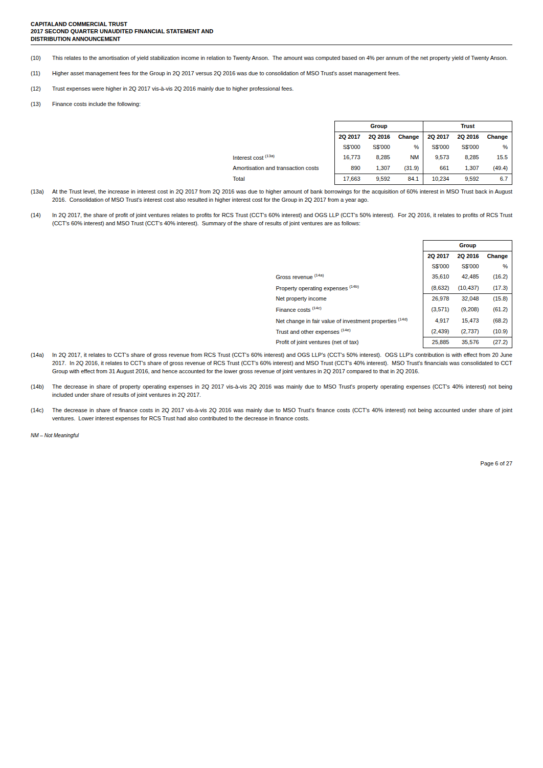CAPITALAND COMMERCIAL TRUST
2017 SECOND QUARTER UNAUDITED FINANCIAL STATEMENT AND
DISTRIBUTION ANNOUNCEMENT
(10)
This relates to the amortisation of yield stabilization income in relation to Twenty Anson. The amount was computed based on 4% per annum of the net property yield of Twenty Anson.
(11)
Higher asset management fees for the Group in 2Q 2017 versus 2Q 2016 was due to consolidation of MSO Trust's asset management fees.
(12)
Trust expenses were higher in 2Q 2017 vis-à-vis 2Q 2016 mainly due to higher professional fees.
(13)
Finance costs include the following:
| | Group | Trust |
| | 2Q 2017 | 2Q 2016 | Change | 2Q 2017 | 2Q 2016 | Change |
| | S$'000 | S$'000 | % | S$'000 | S$'000 | % |
| Interest cost (13a) | 16,773 | 8,285 | NM | 9,573 | 8,285 | 15.5 |
| Amortisation and transaction costs | 890 | 1,307 | (31.9) | 661 | 1,307 | (49.4) |
| Total | 17,663 | 9,592 | 84.1 | 10,234 | 9,592 | 6.7 |
(13a)
At the Trust level, the increase in interest cost in 2Q 2017 from 2Q 2016 was due to higher amount of bank borrowings for the acquisition of 60% interest in MSO Trust back in August 2016. Consolidation of MSO Trust's interest cost also resulted in higher interest cost for the Group in 2Q 2017 from a year ago.
(14)
In 2Q 2017, the share of profit of joint ventures relates to profits for RCS Trust (CCT's 60% interest) and OGS LLP (CCT's 50% interest). For 2Q 2016, it relates to profits of RCS Trust (CCT's 60% interest) and MSO Trust (CCT's 40% interest). Summary of the share of results of joint ventures are as follows:
| | Group |
| | 2Q 2017 | 2Q 2016 | Change |
| | S$'000 | S$'000 | % |
| Gross revenue (14a) | 35,610 | 42,485 | (16.2) |
| Property operating expenses (14b) | (8,632) | (10,437) | (17.3) |
| Net property income | 26,978 | 32,048 | (15.8) |
| Finance costs (14c) | (3,571) | (9,208) | (61.2) |
| Net change in fair value of investment properties (14d) | 4,917 | 15,473 | (68.2) |
| Trust and other expenses (14e) | (2,439) | (2,737) | (10.9) |
| Profit of joint ventures (net of tax) | 25,885 | 35,576 | (27.2) |
(14a)
In 2Q 2017, it relates to CCT's share of gross revenue from RCS Trust (CCT's 60% interest) and OGS LLP's (CCT's 50% interest). OGS LLP's contribution is with effect from 20 June 2017. In 2Q 2016, it relates to CCT's share of gross revenue of RCS Trust (CCT's 60% interest) and MSO Trust (CCT's 40% interest). MSO Trust's financials was consolidated to CCT Group with effect from 31 August 2016, and hence accounted for the lower gross revenue of joint ventures in 2Q 2017 compared to that in 2Q 2016.
(14b)
The decrease in share of property operating expenses in 2Q 2017 vis-à-vis 2Q 2016 was mainly due to MSO Trust's property operating expenses (CCT's 40% interest) not being included under share of results of joint ventures in 2Q 2017.
(14c)
The decrease in share of finance costs in 2Q 2017 vis-à-vis 2Q 2016 was mainly due to MSO Trust's finance costs (CCT's 40% interest) not being accounted under share of joint ventures. Lower interest expenses for RCS Trust had also contributed to the decrease in finance costs.
NM – Not Meaningful
Page 6 of 27